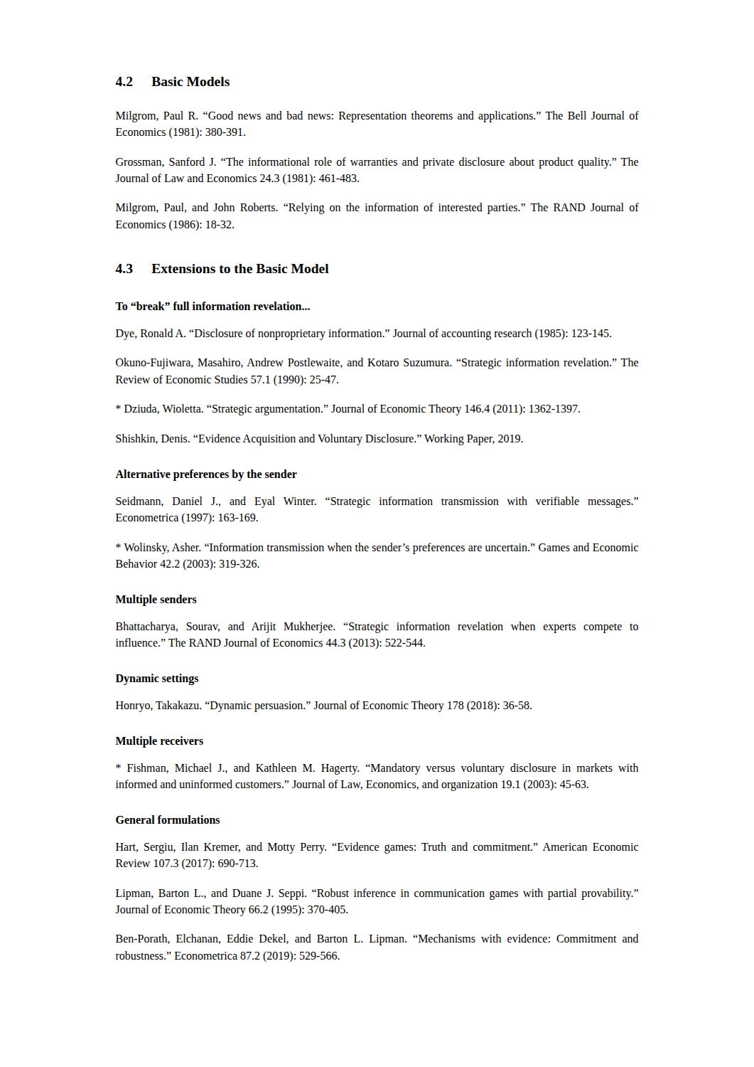4.2 Basic Models
Milgrom, Paul R. “Good news and bad news: Representation theorems and applications.” The Bell Journal of Economics (1981): 380-391.
Grossman, Sanford J. “The informational role of warranties and private disclosure about product quality.” The Journal of Law and Economics 24.3 (1981): 461-483.
Milgrom, Paul, and John Roberts. “Relying on the information of interested parties.” The RAND Journal of Economics (1986): 18-32.
4.3 Extensions to the Basic Model
To “break” full information revelation...
Dye, Ronald A. “Disclosure of nonproprietary information.” Journal of accounting research (1985): 123-145.
Okuno-Fujiwara, Masahiro, Andrew Postlewaite, and Kotaro Suzumura. “Strategic information revelation.” The Review of Economic Studies 57.1 (1990): 25-47.
* Dziuda, Wioletta. “Strategic argumentation.” Journal of Economic Theory 146.4 (2011): 1362-1397.
Shishkin, Denis. “Evidence Acquisition and Voluntary Disclosure.” Working Paper, 2019.
Alternative preferences by the sender
Seidmann, Daniel J., and Eyal Winter. “Strategic information transmission with verifiable messages.” Econometrica (1997): 163-169.
* Wolinsky, Asher. “Information transmission when the sender’s preferences are uncertain.” Games and Economic Behavior 42.2 (2003): 319-326.
Multiple senders
Bhattacharya, Sourav, and Arijit Mukherjee. “Strategic information revelation when experts compete to influence.” The RAND Journal of Economics 44.3 (2013): 522-544.
Dynamic settings
Honryo, Takakazu. “Dynamic persuasion.” Journal of Economic Theory 178 (2018): 36-58.
Multiple receivers
* Fishman, Michael J., and Kathleen M. Hagerty. “Mandatory versus voluntary disclosure in markets with informed and uninformed customers.” Journal of Law, Economics, and organization 19.1 (2003): 45-63.
General formulations
Hart, Sergiu, Ilan Kremer, and Motty Perry. “Evidence games: Truth and commitment.” American Economic Review 107.3 (2017): 690-713.
Lipman, Barton L., and Duane J. Seppi. “Robust inference in communication games with partial provability.” Journal of Economic Theory 66.2 (1995): 370-405.
Ben-Porath, Elchanan, Eddie Dekel, and Barton L. Lipman. “Mechanisms with evidence: Commitment and robustness.” Econometrica 87.2 (2019): 529-566.